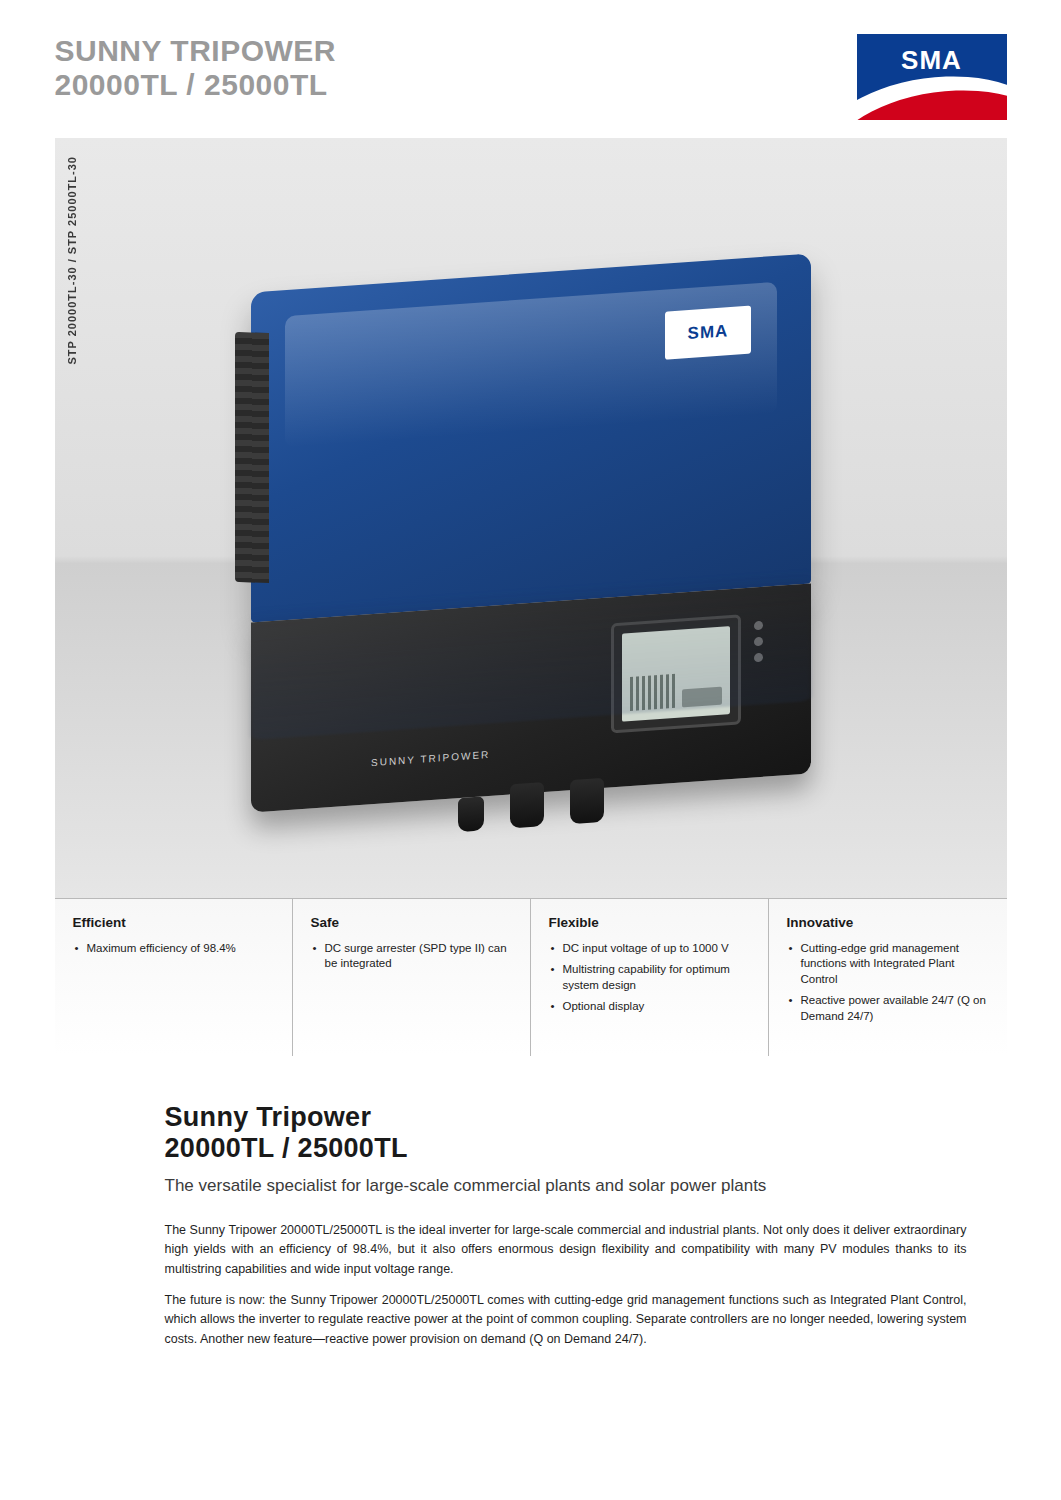Sunny Tripower
20000TL / 25000TL
SMA
STP 20000TL-30 / STP 25000TL-30
SMA
Sunny Tripower
Efficient
Maximum efficiency of 98.4%
Safe
DC surge arrester (SPD type II) can be integrated
Flexible
DC input voltage of up to 1000 V
Multistring capability for optimum system design
Optional display
Innovative
Cutting-edge grid management functions with Integrated Plant Control
Reactive power available 24/7 (Q on Demand 24/7)
Sunny Tripower
20000TL / 25000TL
The versatile specialist for large-scale commercial plants and solar power plants
The Sunny Tripower 20000TL/25000TL is the ideal inverter for large-scale commercial and industrial plants. Not only does it deliver extraordinary high yields with an efficiency of 98.4%, but it also offers enormous design flexibility and compatibility with many PV modules thanks to its multistring capabilities and wide input voltage range.
The future is now: the Sunny Tripower 20000TL/25000TL comes with cutting-edge grid management functions such as Integrated Plant Control, which allows the inverter to regulate reactive power at the point of common coupling. Separate controllers are no longer needed, lowering system costs. Another new feature—reactive power provision on demand (Q on Demand 24/7).